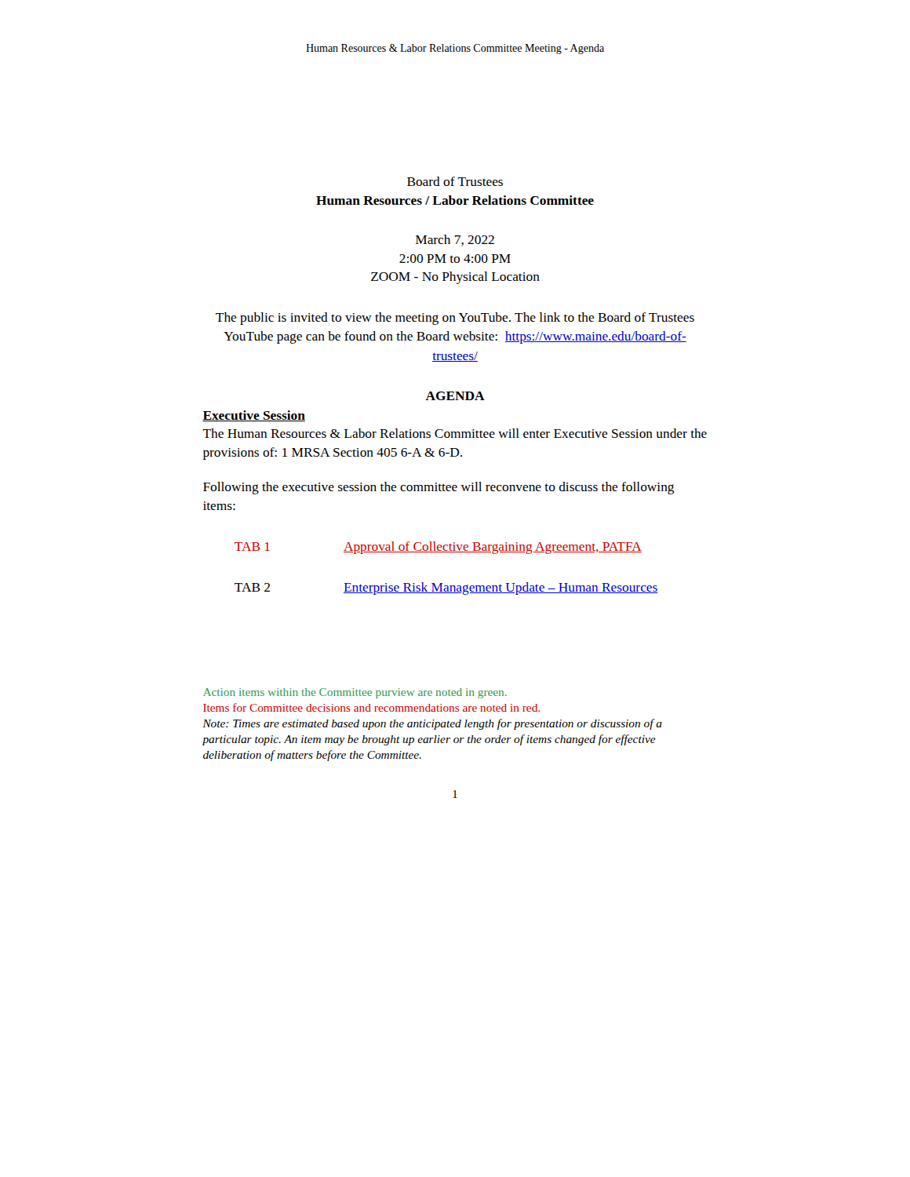Human Resources & Labor Relations Committee Meeting - Agenda
Board of Trustees
Human Resources / Labor Relations Committee
March 7, 2022
2:00 PM to 4:00 PM
ZOOM - No Physical Location
The public is invited to view the meeting on YouTube. The link to the Board of Trustees YouTube page can be found on the Board website: https://www.maine.edu/board-of-trustees/
AGENDA
Executive Session
The Human Resources & Labor Relations Committee will enter Executive Session under the provisions of: 1 MRSA Section 405 6-A & 6-D.
Following the executive session the committee will reconvene to discuss the following items:
TAB 1
Approval of Collective Bargaining Agreement, PATFA
TAB 2
Enterprise Risk Management Update – Human Resources
Action items within the Committee purview are noted in green.
Items for Committee decisions and recommendations are noted in red.
Note: Times are estimated based upon the anticipated length for presentation or discussion of a particular topic. An item may be brought up earlier or the order of items changed for effective deliberation of matters before the Committee.
1